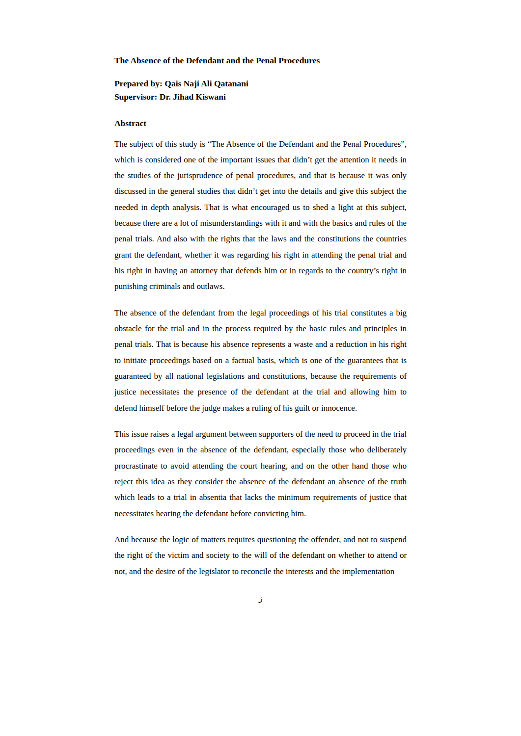The Absence of the Defendant and the Penal Procedures
Prepared by: Qais Naji Ali Qatanani
Supervisor: Dr. Jihad Kiswani
Abstract
The subject of this study is “The Absence of the Defendant and the Penal Procedures”, which is considered one of the important issues that didn’t get the attention it needs in the studies of the jurisprudence of penal procedures, and that is because it was only discussed in the general studies that didn’t get into the details and give this subject the needed in depth analysis. That is what encouraged us to shed a light at this subject, because there are a lot of misunderstandings with it and with the basics and rules of the penal trials. And also with the rights that the laws and the constitutions the countries grant the defendant, whether it was regarding his right in attending the penal trial and his right in having an attorney that defends him or in regards to the country’s right in punishing criminals and outlaws.
The absence of the defendant from the legal proceedings of his trial constitutes a big obstacle for the trial and in the process required by the basic rules and principles in penal trials. That is because his absence represents a waste and a reduction in his right to initiate proceedings based on a factual basis, which is one of the guarantees that is guaranteed by all national legislations and constitutions, because the requirements of justice necessitates the presence of the defendant at the trial and allowing him to defend himself before the judge makes a ruling of his guilt or innocence.
This issue raises a legal argument between supporters of the need to proceed in the trial proceedings even in the absence of the defendant, especially those who deliberately procrastinate to avoid attending the court hearing, and on the other hand those who reject this idea as they consider the absence of the defendant an absence of the truth which leads to a trial in absentia that lacks the minimum requirements of justice that necessitates hearing the defendant before convicting him.
And because the logic of matters requires questioning the offender, and not to suspend the right of the victim and society to the will of the defendant on whether to attend or not, and the desire of the legislator to reconcile the interests and the implementation
ز